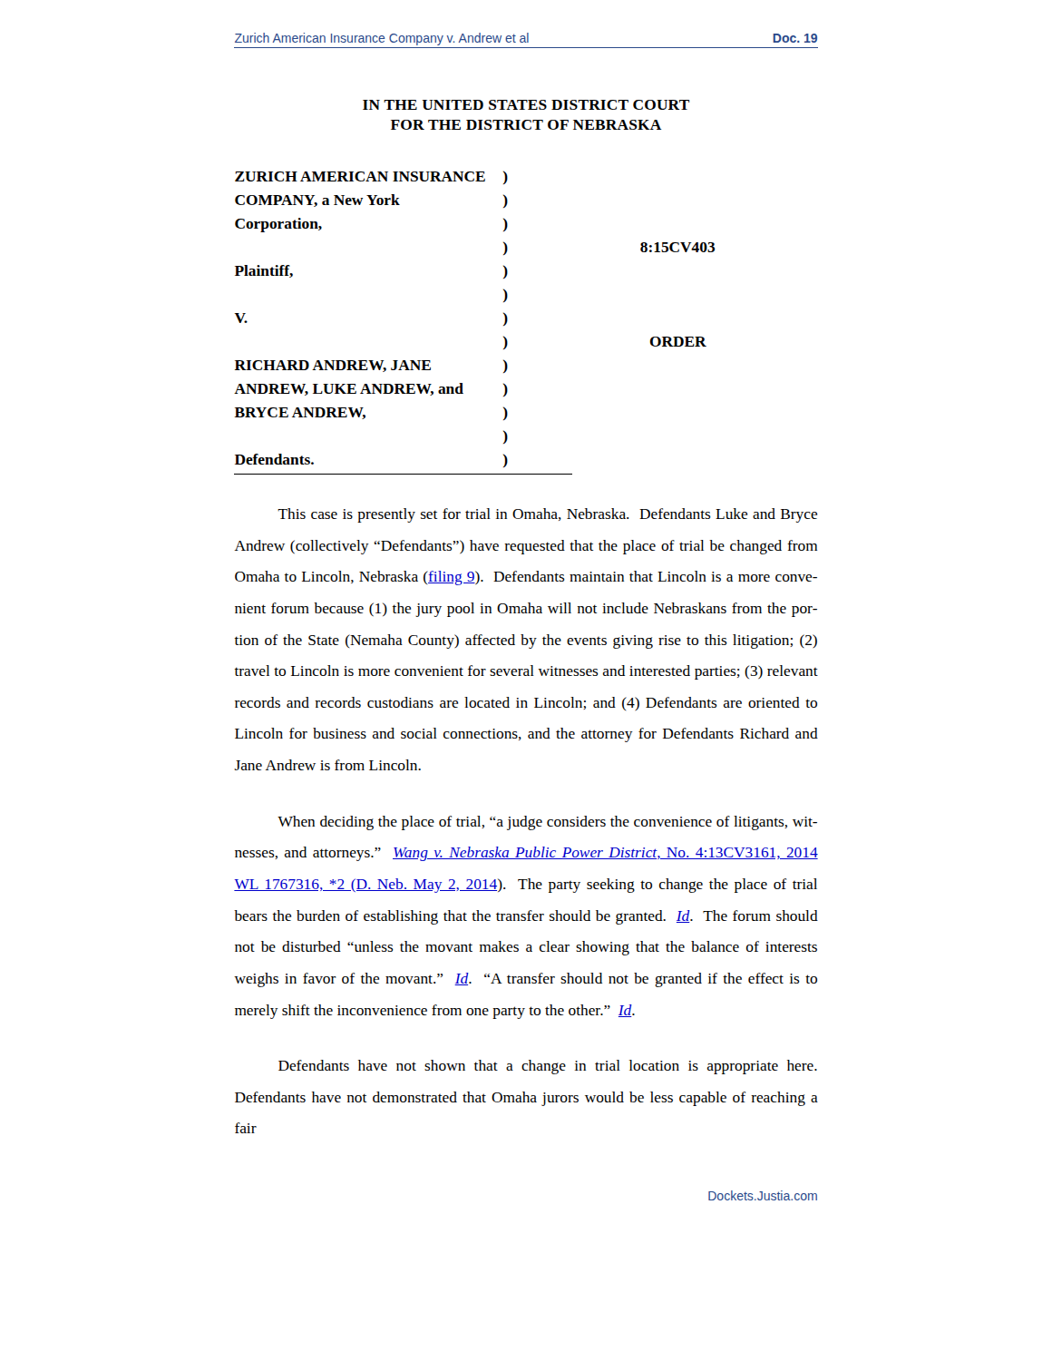Zurich American Insurance Company v. Andrew et al Doc. 19
IN THE UNITED STATES DISTRICT COURT
FOR THE DISTRICT OF NEBRASKA
| ZURICH AMERICAN INSURANCE | ) | |
| COMPANY, a New York | ) | |
| Corporation, | ) | |
| | ) | 8:15CV403 |
| Plaintiff, | ) | |
| | ) | |
| V. | ) | |
| | ) | ORDER |
| RICHARD ANDREW, JANE | ) | |
| ANDREW, LUKE ANDREW, and | ) | |
| BRYCE ANDREW, | ) | |
| | ) | |
| Defendants. | ) | |
This case is presently set for trial in Omaha, Nebraska. Defendants Luke and Bryce Andrew (collectively “Defendants”) have requested that the place of trial be changed from Omaha to Lincoln, Nebraska (filing 9). Defendants maintain that Lincoln is a more convenient forum because (1) the jury pool in Omaha will not include Nebraskans from the portion of the State (Nemaha County) affected by the events giving rise to this litigation; (2) travel to Lincoln is more convenient for several witnesses and interested parties; (3) relevant records and records custodians are located in Lincoln; and (4) Defendants are oriented to Lincoln for business and social connections, and the attorney for Defendants Richard and Jane Andrew is from Lincoln.
When deciding the place of trial, “a judge considers the convenience of litigants, witnesses, and attorneys.” Wang v. Nebraska Public Power District, No. 4:13CV3161, 2014 WL 1767316, *2 (D. Neb. May 2, 2014). The party seeking to change the place of trial bears the burden of establishing that the transfer should be granted. Id. The forum should not be disturbed “unless the movant makes a clear showing that the balance of interests weighs in favor of the movant.” Id. “A transfer should not be granted if the effect is to merely shift the inconvenience from one party to the other.” Id.
Defendants have not shown that a change in trial location is appropriate here. Defendants have not demonstrated that Omaha jurors would be less capable of reaching a fair
Dockets.Justia.com